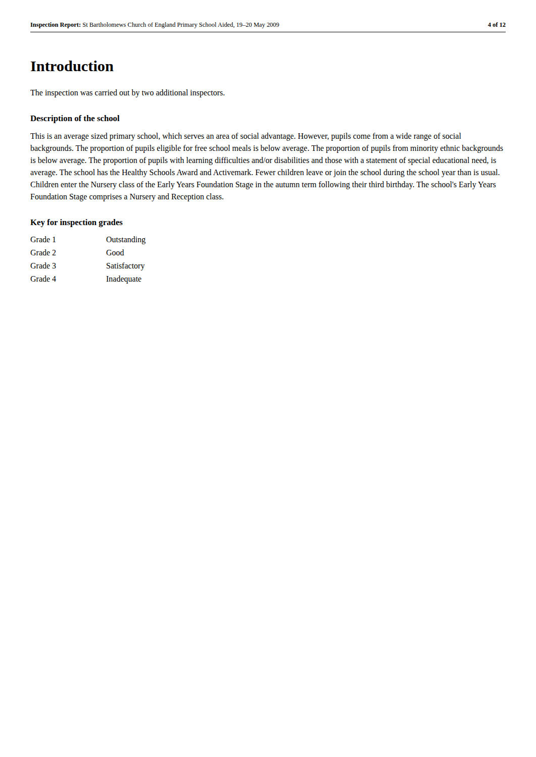Inspection Report: St Bartholomews Church of England Primary School Aided, 19–20 May 2009
4 of 12
Introduction
The inspection was carried out by two additional inspectors.
Description of the school
This is an average sized primary school, which serves an area of social advantage. However, pupils come from a wide range of social backgrounds. The proportion of pupils eligible for free school meals is below average. The proportion of pupils from minority ethnic backgrounds is below average. The proportion of pupils with learning difficulties and/or disabilities and those with a statement of special educational need, is average. The school has the Healthy Schools Award and Activemark. Fewer children leave or join the school during the school year than is usual. Children enter the Nursery class of the Early Years Foundation Stage in the autumn term following their third birthday. The school's Early Years Foundation Stage comprises a Nursery and Reception class.
Key for inspection grades
| Grade 1 | Outstanding |
| Grade 2 | Good |
| Grade 3 | Satisfactory |
| Grade 4 | Inadequate |